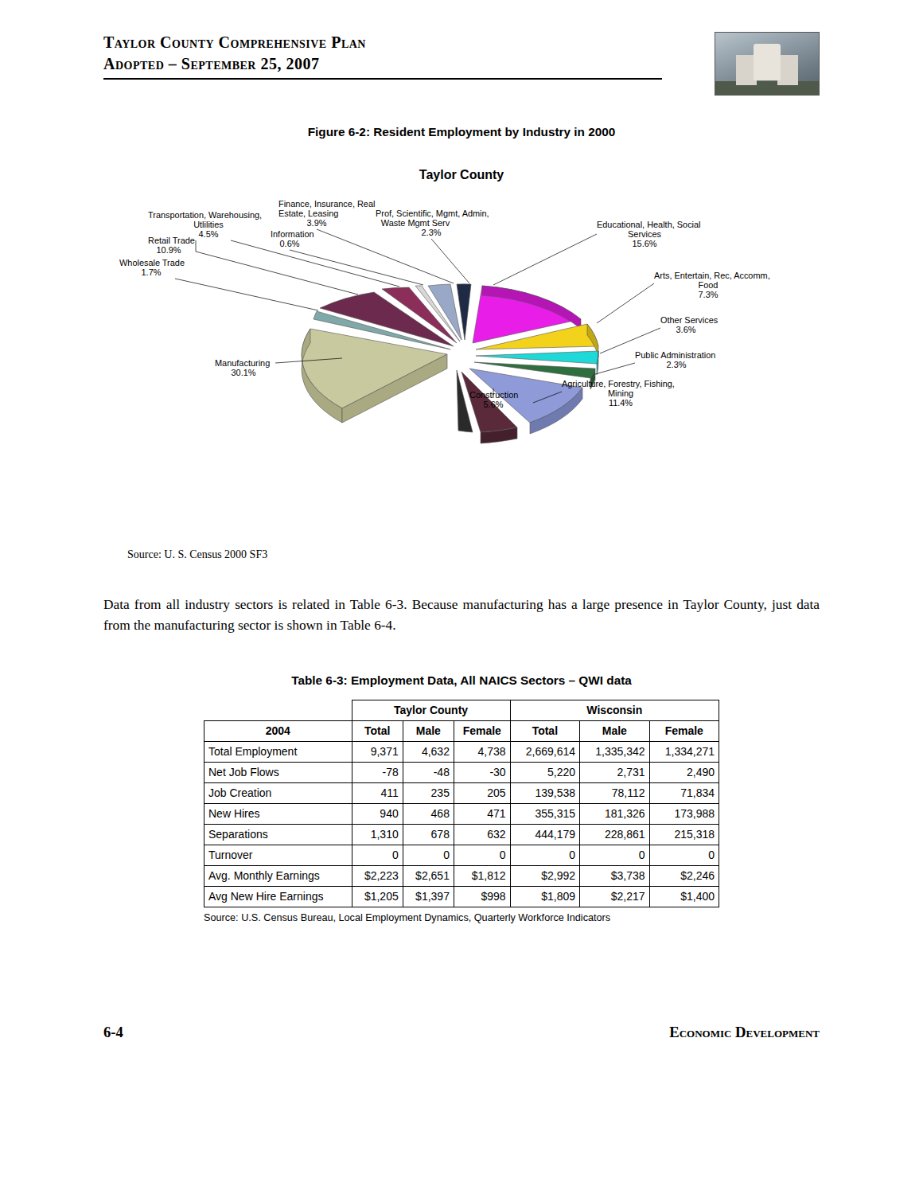Taylor County Comprehensive Plan
Adopted – September 25, 2007
Figure 6-2: Resident Employment by Industry in 2000
Taylor County
Finance, Insurance, Real Estate, Leasing 3.9% Prof, Scientific, Mgmt, Admin, Waste Mgmt Serv 2.3% Transportation, Warehousing, Utlilities 4.5% Information 0.6% Retail Trade 10.9% Wholesale Trade 1.7% Educational, Health, Social Services 15.6% Arts, Entertain, Rec, Accomm, Food 7.3% Other Services 3.6% Public Administration 2.3% Agriculture, Forestry, Fishing, Mining 11.4% Construction 5.6% Manufacturing 30.1%
Source: U. S. Census 2000 SF3
Data from all industry sectors is related in Table 6-3. Because manufacturing has a large presence in Taylor County, just data from the manufacturing sector is shown in Table 6-4.
Table 6-3: Employment Data, All NAICS Sectors – QWI data
| | Taylor County | Wisconsin |
| --- | --- | --- |
| 2004 | Total | Male | Female | Total | Male | Female |
| Total Employment | 9,371 | 4,632 | 4,738 | 2,669,614 | 1,335,342 | 1,334,271 |
| Net Job Flows | -78 | -48 | -30 | 5,220 | 2,731 | 2,490 |
| Job Creation | 411 | 235 | 205 | 139,538 | 78,112 | 71,834 |
| New Hires | 940 | 468 | 471 | 355,315 | 181,326 | 173,988 |
| Separations | 1,310 | 678 | 632 | 444,179 | 228,861 | 215,318 |
| Turnover | 0 | 0 | 0 | 0 | 0 | 0 |
| Avg. Monthly Earnings | $2,223 | $2,651 | $1,812 | $2,992 | $3,738 | $2,246 |
| Avg New Hire Earnings | $1,205 | $1,397 | $998 | $1,809 | $2,217 | $1,400 |
Source: U.S. Census Bureau, Local Employment Dynamics, Quarterly Workforce Indicators
6-4 Economic Development